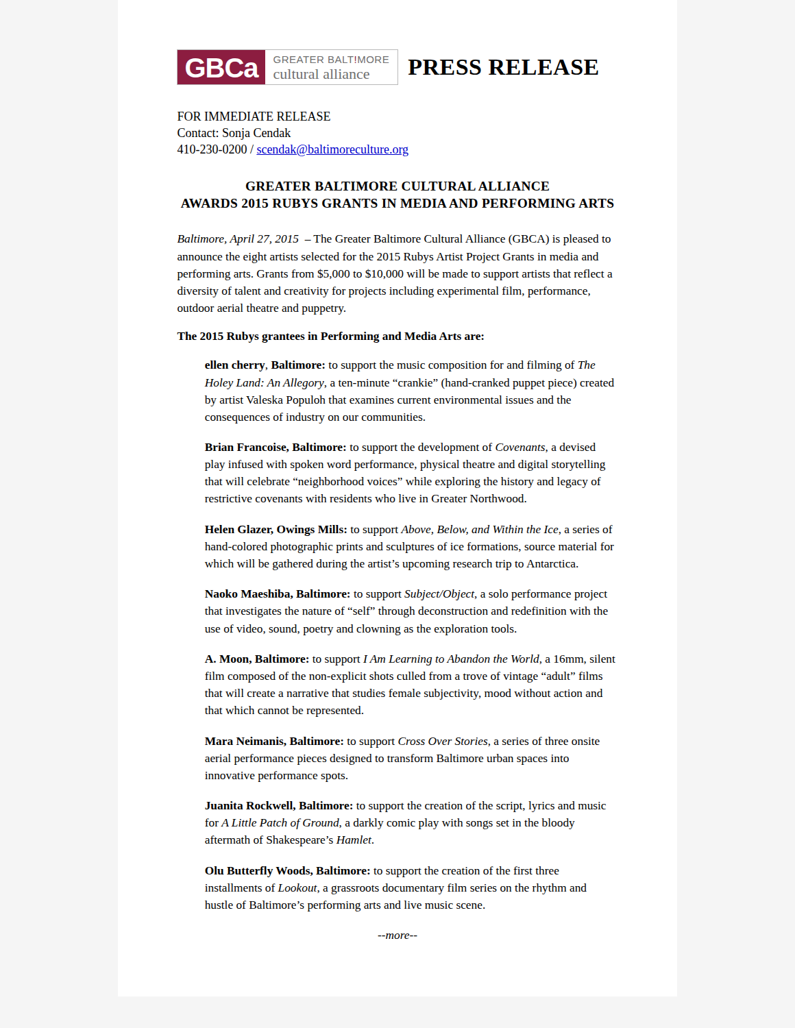GBCa
Greater Balt!more cultural alliance
PRESS RELEASE
FOR IMMEDIATE RELEASE
Contact: Sonja Cendak
410-230-0200 / scendak@baltimoreculture.org
GREATER BALTIMORE CULTURAL ALLIANCE
AWARDS 2015 RUBYS GRANTS IN MEDIA AND PERFORMING ARTS
Baltimore, April 27, 2015 – The Greater Baltimore Cultural Alliance (GBCA) is pleased to announce the eight artists selected for the 2015 Rubys Artist Project Grants in media and performing arts. Grants from $5,000 to $10,000 will be made to support artists that reflect a diversity of talent and creativity for projects including experimental film, performance, outdoor aerial theatre and puppetry.
The 2015 Rubys grantees in Performing and Media Arts are:
ellen cherry, Baltimore: to support the music composition for and filming of The Holey Land: An Allegory, a ten-minute “crankie” (hand-cranked puppet piece) created by artist Valeska Populoh that examines current environmental issues and the consequences of industry on our communities.
Brian Francoise, Baltimore: to support the development of Covenants, a devised play infused with spoken word performance, physical theatre and digital storytelling that will celebrate “neighborhood voices” while exploring the history and legacy of restrictive covenants with residents who live in Greater Northwood.
Helen Glazer, Owings Mills: to support Above, Below, and Within the Ice, a series of hand-colored photographic prints and sculptures of ice formations, source material for which will be gathered during the artist’s upcoming research trip to Antarctica.
Naoko Maeshiba, Baltimore: to support Subject/Object, a solo performance project that investigates the nature of “self” through deconstruction and redefinition with the use of video, sound, poetry and clowning as the exploration tools.
A. Moon, Baltimore: to support I Am Learning to Abandon the World, a 16mm, silent film composed of the non-explicit shots culled from a trove of vintage “adult” films that will create a narrative that studies female subjectivity, mood without action and that which cannot be represented.
Mara Neimanis, Baltimore: to support Cross Over Stories, a series of three onsite aerial performance pieces designed to transform Baltimore urban spaces into innovative performance spots.
Juanita Rockwell, Baltimore: to support the creation of the script, lyrics and music for A Little Patch of Ground, a darkly comic play with songs set in the bloody aftermath of Shakespeare’s Hamlet.
Olu Butterfly Woods, Baltimore: to support the creation of the first three installments of Lookout, a grassroots documentary film series on the rhythm and hustle of Baltimore’s performing arts and live music scene.
--more--